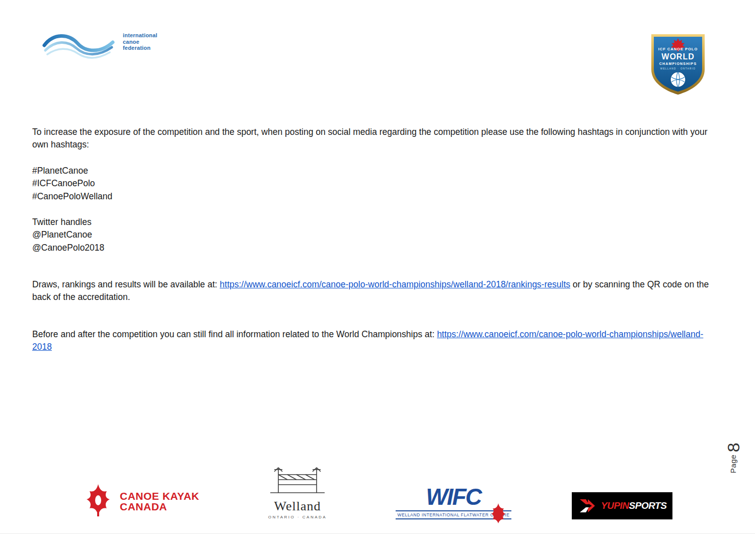international canoe federation
ICF CANOE POLO WORLD CHAMPIONSHIPS WELLAND · ONTARIO
To increase the exposure of the competition and the sport, when posting on social media regarding the competition please use the following hashtags in conjunction with your own hashtags:
#PlanetCanoe
#ICFCanoePolo
#CanoePoloWelland
Twitter handles
@PlanetCanoe
@CanoePolo2018
Draws, rankings and results will be available at: https://www.canoeicf.com/canoe-polo-world-championships/welland-2018/rankings-results or by scanning the QR code on the back of the accreditation.
Before and after the competition you can still find all information related to the World Championships at: https://www.canoeicf.com/canoe-polo-world-championships/welland-2018
Page 8
CANOE KAYAK
CANADA
Welland
ONTARIO · CANADA
WIFC
WELLAND INTERNATIONAL FLATWATER CENTRE
YUPINSPORTS